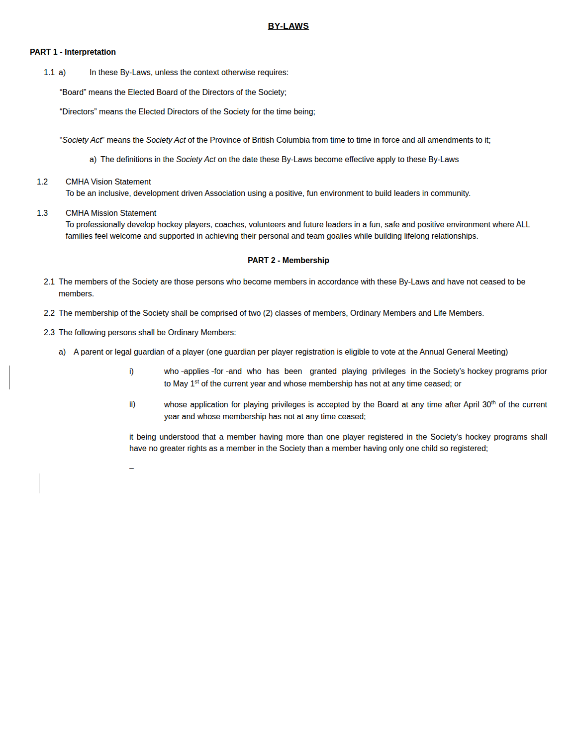BY-LAWS
PART 1 - Interpretation
1.1
a)
In these By-Laws, unless the context otherwise requires:
“Board” means the Elected Board of the Directors of the Society;
“Directors” means the Elected Directors of the Society for the time being;
“Society Act” means the Society Act of the Province of British Columbia from time to time in force and all amendments to it;
a)
The definitions in the Society Act on the date these By-Laws become effective apply to these By-Laws
1.2
CMHA Vision Statement
To be an inclusive, development driven Association using a positive, fun environment to build leaders in community.
1.3
CMHA Mission Statement
To professionally develop hockey players, coaches, volunteers and future leaders in a fun, safe and positive environment where ALL families feel welcome and supported in achieving their personal and team goalies while building lifelong relationships.
PART 2 - Membership
2.1
The members of the Society are those persons who become members in accordance with these By-Laws and have not ceased to be members.
2.2
The membership of the Society shall be comprised of two (2) classes of members, Ordinary Members and Life Members.
2.3
The following persons shall be Ordinary Members:
a)
A parent or legal guardian of a player (one guardian per player registration is eligible to vote at the Annual General Meeting)
i)
who applies for and who has been granted playing privileges in the Society’s hockey programs prior to May 1st of the current year and whose membership has not at any time ceased; or
ii)
whose application for playing privileges is accepted by the Board at any time after April 30th of the current year and whose membership has not at any time ceased;
it being understood that a member having more than one player registered in the Society’s hockey programs shall have no greater rights as a member in the Society than a member having only one child so registered;
–